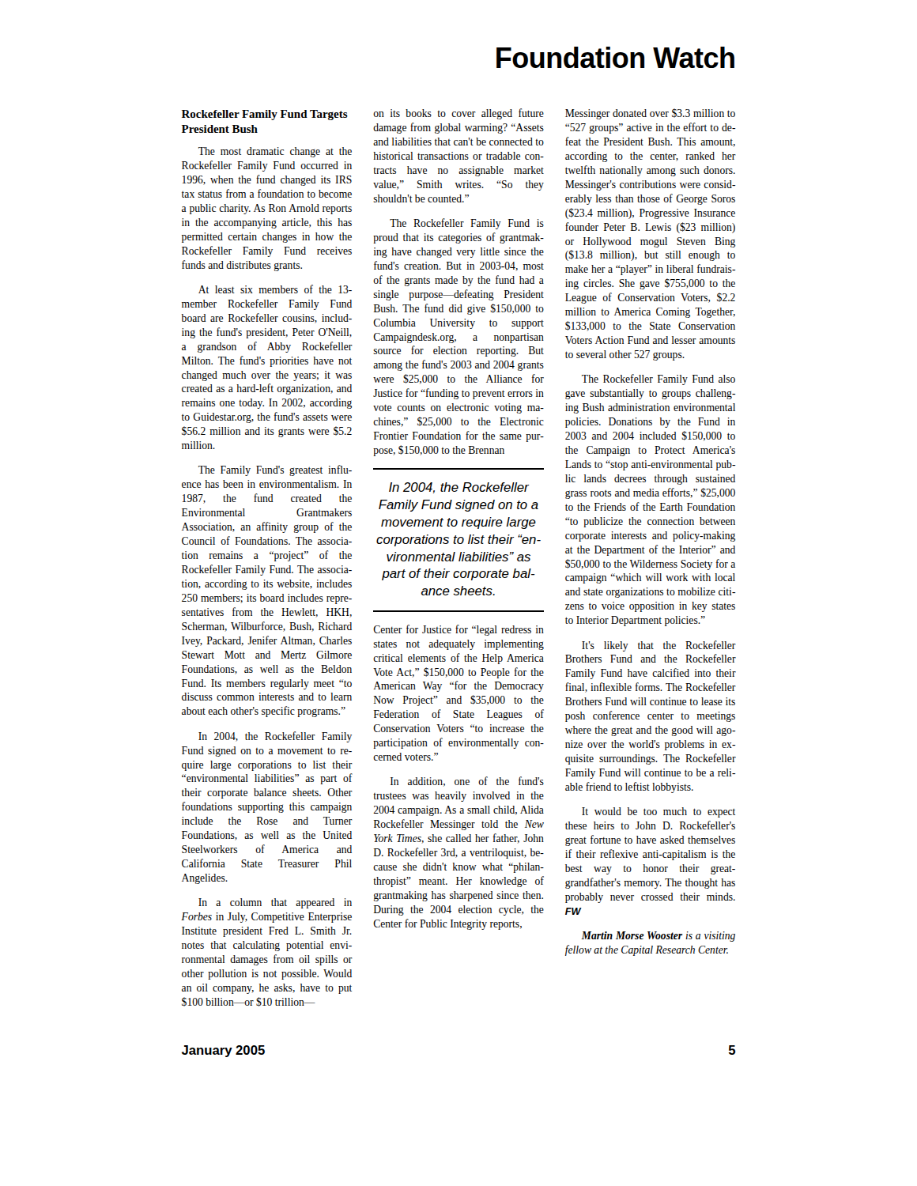Foundation Watch
Rockefeller Family Fund Targets President Bush
The most dramatic change at the Rockefeller Family Fund occurred in 1996, when the fund changed its IRS tax status from a foundation to become a public charity. As Ron Arnold reports in the accompanying article, this has permitted certain changes in how the Rockefeller Family Fund receives funds and distributes grants.
At least six members of the 13-member Rockefeller Family Fund board are Rockefeller cousins, including the fund's president, Peter O'Neill, a grandson of Abby Rockefeller Milton. The fund's priorities have not changed much over the years; it was created as a hard-left organization, and remains one today. In 2002, according to Guidestar.org, the fund's assets were $56.2 million and its grants were $5.2 million.
The Family Fund's greatest influence has been in environmentalism. In 1987, the fund created the Environmental Grantmakers Association, an affinity group of the Council of Foundations. The association remains a “project” of the Rockefeller Family Fund. The association, according to its website, includes 250 members; its board includes representatives from the Hewlett, HKH, Scherman, Wilburforce, Bush, Richard Ivey, Packard, Jenifer Altman, Charles Stewart Mott and Mertz Gilmore Foundations, as well as the Beldon Fund. Its members regularly meet “to discuss common interests and to learn about each other's specific programs.”
In 2004, the Rockefeller Family Fund signed on to a movement to require large corporations to list their “environmental liabilities” as part of their corporate balance sheets. Other foundations supporting this campaign include the Rose and Turner Foundations, as well as the United Steelworkers of America and California State Treasurer Phil Angelides.
In a column that appeared in Forbes in July, Competitive Enterprise Institute president Fred L. Smith Jr. notes that calculating potential environmental damages from oil spills or other pollution is not possible. Would an oil company, he asks, have to put $100 billion—or $10 trillion—
on its books to cover alleged future damage from global warming? “Assets and liabilities that can't be connected to historical transactions or tradable contracts have no assignable market value,” Smith writes. “So they shouldn't be counted.”
The Rockefeller Family Fund is proud that its categories of grantmaking have changed very little since the fund's creation. But in 2003-04, most of the grants made by the fund had a single purpose—defeating President Bush. The fund did give $150,000 to Columbia University to support Campaigndesk.org, a nonpartisan source for election reporting. But among the fund's 2003 and 2004 grants were $25,000 to the Alliance for Justice for “funding to prevent errors in vote counts on electronic voting machines,” $25,000 to the Electronic Frontier Foundation for the same purpose, $150,000 to the Brennan
In 2004, the Rockefeller Family Fund signed on to a movement to require large corporations to list their “environmental liabilities” as part of their corporate balance sheets.
Center for Justice for “legal redress in states not adequately implementing critical elements of the Help America Vote Act,” $150,000 to People for the American Way “for the Democracy Now Project” and $35,000 to the Federation of State Leagues of Conservation Voters “to increase the participation of environmentally concerned voters.”
In addition, one of the fund's trustees was heavily involved in the 2004 campaign. As a small child, Alida Rockefeller Messinger told the New York Times, she called her father, John D. Rockefeller 3rd, a ventriloquist, because she didn't know what “philanthropist” meant. Her knowledge of grantmaking has sharpened since then. During the 2004 election cycle, the Center for Public Integrity reports,
Messinger donated over $3.3 million to “527 groups” active in the effort to defeat the President Bush. This amount, according to the center, ranked her twelfth nationally among such donors. Messinger's contributions were considerably less than those of George Soros ($23.4 million), Progressive Insurance founder Peter B. Lewis ($23 million) or Hollywood mogul Steven Bing ($13.8 million), but still enough to make her a “player” in liberal fundraising circles. She gave $755,000 to the League of Conservation Voters, $2.2 million to America Coming Together, $133,000 to the State Conservation Voters Action Fund and lesser amounts to several other 527 groups.
The Rockefeller Family Fund also gave substantially to groups challenging Bush administration environmental policies. Donations by the Fund in 2003 and 2004 included $150,000 to the Campaign to Protect America's Lands to “stop anti-environmental public lands decrees through sustained grass roots and media efforts,” $25,000 to the Friends of the Earth Foundation “to publicize the connection between corporate interests and policy-making at the Department of the Interior” and $50,000 to the Wilderness Society for a campaign “which will work with local and state organizations to mobilize citizens to voice opposition in key states to Interior Department policies.”
It's likely that the Rockefeller Brothers Fund and the Rockefeller Family Fund have calcified into their final, inflexible forms. The Rockefeller Brothers Fund will continue to lease its posh conference center to meetings where the great and the good will agonize over the world's problems in exquisite surroundings. The Rockefeller Family Fund will continue to be a reliable friend to leftist lobbyists.
It would be too much to expect these heirs to John D. Rockefeller's great fortune to have asked themselves if their reflexive anti-capitalism is the best way to honor their great-grandfather's memory. The thought has probably never crossed their minds. FW
Martin Morse Wooster is a visiting fellow at the Capital Research Center.
January 2005
5